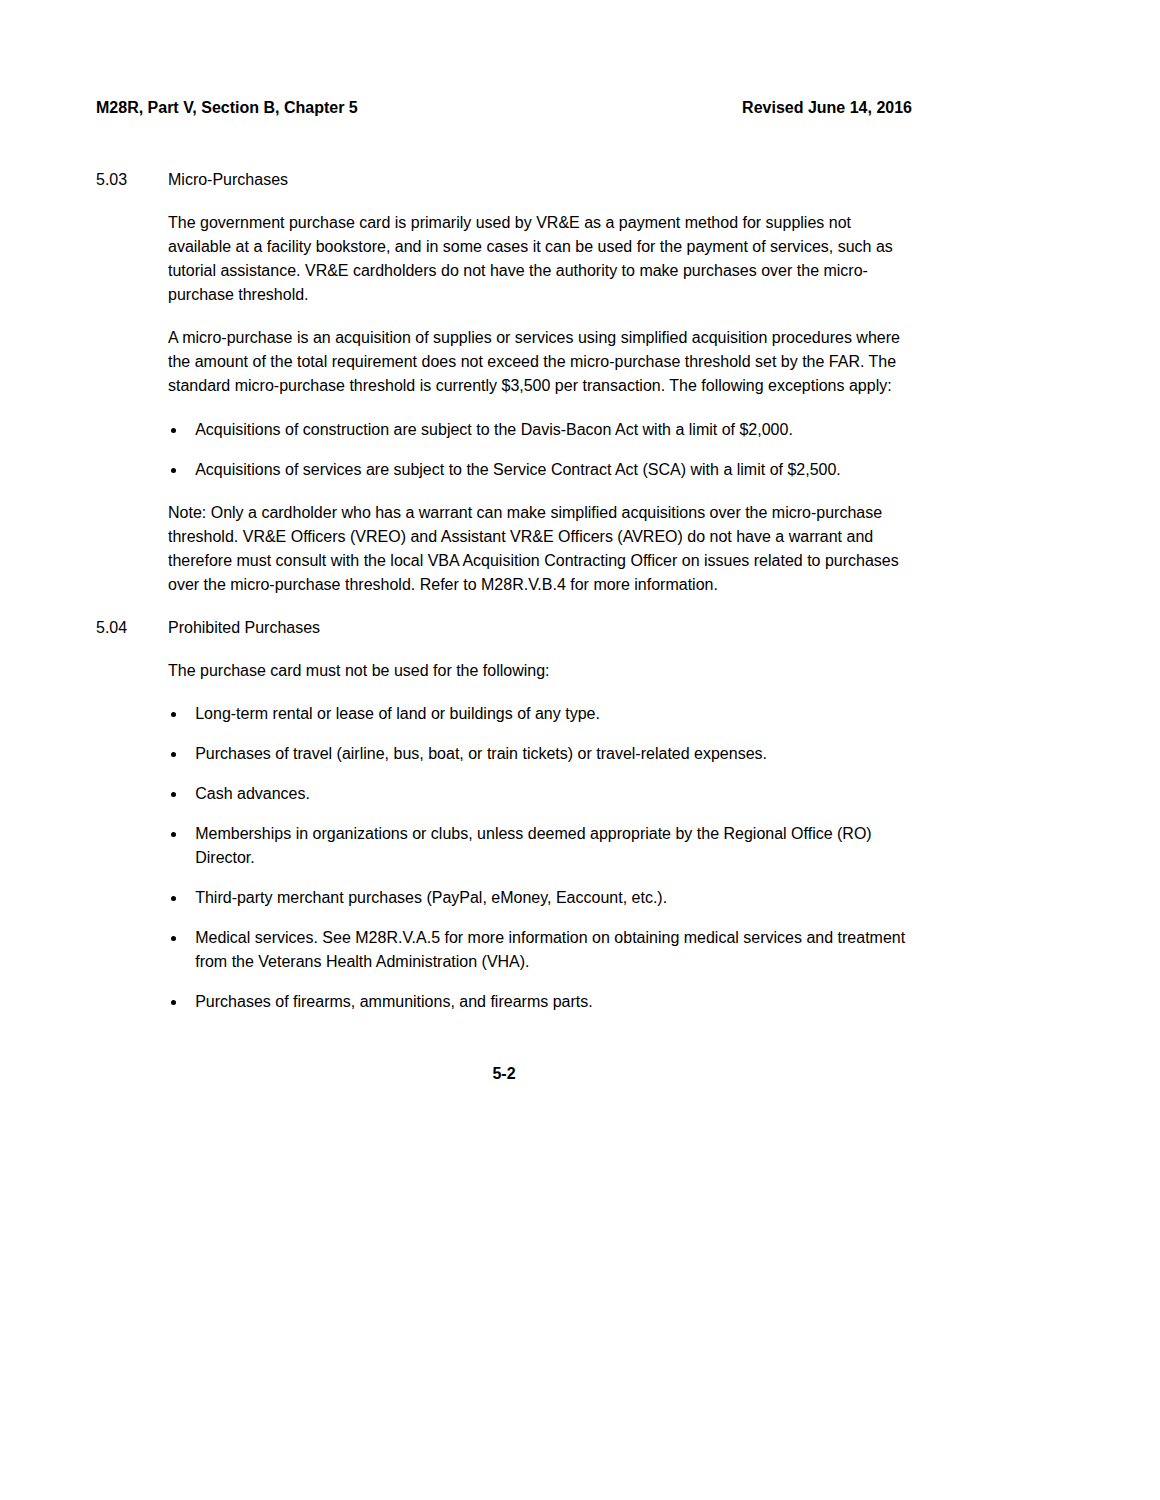M28R, Part V, Section B, Chapter 5 Revised June 14, 2016
5.03 Micro-Purchases
The government purchase card is primarily used by VR&E as a payment method for supplies not available at a facility bookstore, and in some cases it can be used for the payment of services, such as tutorial assistance. VR&E cardholders do not have the authority to make purchases over the micro-purchase threshold.
A micro-purchase is an acquisition of supplies or services using simplified acquisition procedures where the amount of the total requirement does not exceed the micro-purchase threshold set by the FAR. The standard micro-purchase threshold is currently $3,500 per transaction. The following exceptions apply:
Acquisitions of construction are subject to the Davis-Bacon Act with a limit of $2,000.
Acquisitions of services are subject to the Service Contract Act (SCA) with a limit of $2,500.
Note: Only a cardholder who has a warrant can make simplified acquisitions over the micro-purchase threshold. VR&E Officers (VREO) and Assistant VR&E Officers (AVREO) do not have a warrant and therefore must consult with the local VBA Acquisition Contracting Officer on issues related to purchases over the micro-purchase threshold. Refer to M28R.V.B.4 for more information.
5.04 Prohibited Purchases
The purchase card must not be used for the following:
Long-term rental or lease of land or buildings of any type.
Purchases of travel (airline, bus, boat, or train tickets) or travel-related expenses.
Cash advances.
Memberships in organizations or clubs, unless deemed appropriate by the Regional Office (RO) Director.
Third-party merchant purchases (PayPal, eMoney, Eaccount, etc.).
Medical services. See M28R.V.A.5 for more information on obtaining medical services and treatment from the Veterans Health Administration (VHA).
Purchases of firearms, ammunitions, and firearms parts.
5-2